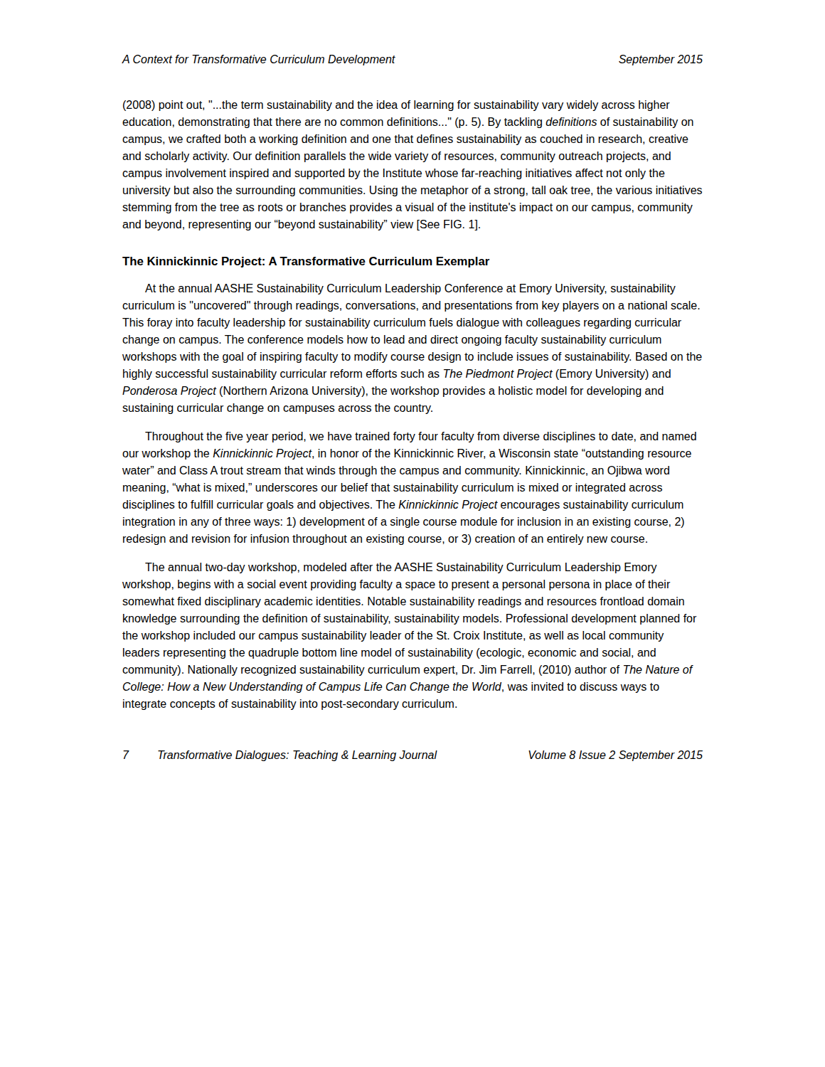A Context for Transformative Curriculum Development September 2015
(2008) point out, "...the term sustainability and the idea of learning for sustainability vary widely across higher education, demonstrating that there are no common definitions..." (p. 5). By tackling definitions of sustainability on campus, we crafted both a working definition and one that defines sustainability as couched in research, creative and scholarly activity. Our definition parallels the wide variety of resources, community outreach projects, and campus involvement inspired and supported by the Institute whose far-reaching initiatives affect not only the university but also the surrounding communities. Using the metaphor of a strong, tall oak tree, the various initiatives stemming from the tree as roots or branches provides a visual of the institute's impact on our campus, community and beyond, representing our “beyond sustainability” view [See FIG. 1].
The Kinnickinnic Project: A Transformative Curriculum Exemplar
At the annual AASHE Sustainability Curriculum Leadership Conference at Emory University, sustainability curriculum is "uncovered" through readings, conversations, and presentations from key players on a national scale. This foray into faculty leadership for sustainability curriculum fuels dialogue with colleagues regarding curricular change on campus. The conference models how to lead and direct ongoing faculty sustainability curriculum workshops with the goal of inspiring faculty to modify course design to include issues of sustainability. Based on the highly successful sustainability curricular reform efforts such as The Piedmont Project (Emory University) and Ponderosa Project (Northern Arizona University), the workshop provides a holistic model for developing and sustaining curricular change on campuses across the country.
Throughout the five year period, we have trained forty four faculty from diverse disciplines to date, and named our workshop the Kinnickinnic Project, in honor of the Kinnickinnic River, a Wisconsin state “outstanding resource water” and Class A trout stream that winds through the campus and community. Kinnickinnic, an Ojibwa word meaning, “what is mixed,” underscores our belief that sustainability curriculum is mixed or integrated across disciplines to fulfill curricular goals and objectives. The Kinnickinnic Project encourages sustainability curriculum integration in any of three ways: 1) development of a single course module for inclusion in an existing course, 2) redesign and revision for infusion throughout an existing course, or 3) creation of an entirely new course.
The annual two-day workshop, modeled after the AASHE Sustainability Curriculum Leadership Emory workshop, begins with a social event providing faculty a space to present a personal persona in place of their somewhat fixed disciplinary academic identities. Notable sustainability readings and resources frontload domain knowledge surrounding the definition of sustainability, sustainability models. Professional development planned for the workshop included our campus sustainability leader of the St. Croix Institute, as well as local community leaders representing the quadruple bottom line model of sustainability (ecologic, economic and social, and community). Nationally recognized sustainability curriculum expert, Dr. Jim Farrell, (2010) author of The Nature of College: How a New Understanding of Campus Life Can Change the World, was invited to discuss ways to integrate concepts of sustainability into post-secondary curriculum.
7 Transformative Dialogues: Teaching & Learning Journal Volume 8 Issue 2 September 2015